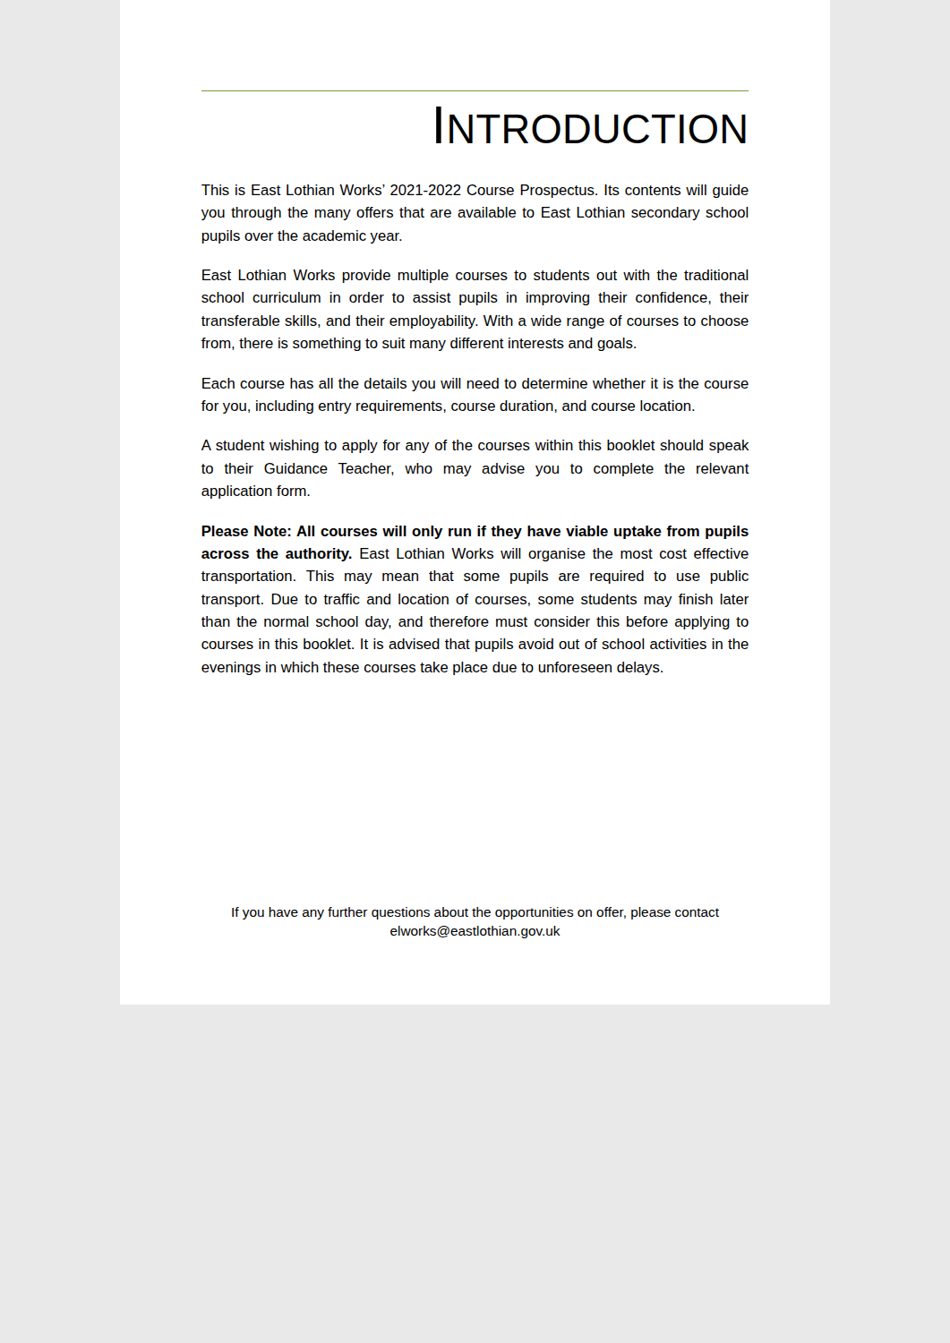INTRODUCTION
This is East Lothian Works’ 2021-2022 Course Prospectus. Its contents will guide you through the many offers that are available to East Lothian secondary school pupils over the academic year.
East Lothian Works provide multiple courses to students out with the traditional school curriculum in order to assist pupils in improving their confidence, their transferable skills, and their employability. With a wide range of courses to choose from, there is something to suit many different interests and goals.
Each course has all the details you will need to determine whether it is the course for you, including entry requirements, course duration, and course location.
A student wishing to apply for any of the courses within this booklet should speak to their Guidance Teacher, who may advise you to complete the relevant application form.
Please Note: All courses will only run if they have viable uptake from pupils across the authority. East Lothian Works will organise the most cost effective transportation. This may mean that some pupils are required to use public transport. Due to traffic and location of courses, some students may finish later than the normal school day, and therefore must consider this before applying to courses in this booklet. It is advised that pupils avoid out of school activities in the evenings in which these courses take place due to unforeseen delays.
If you have any further questions about the opportunities on offer, please contact
elworks@eastlothian.gov.uk